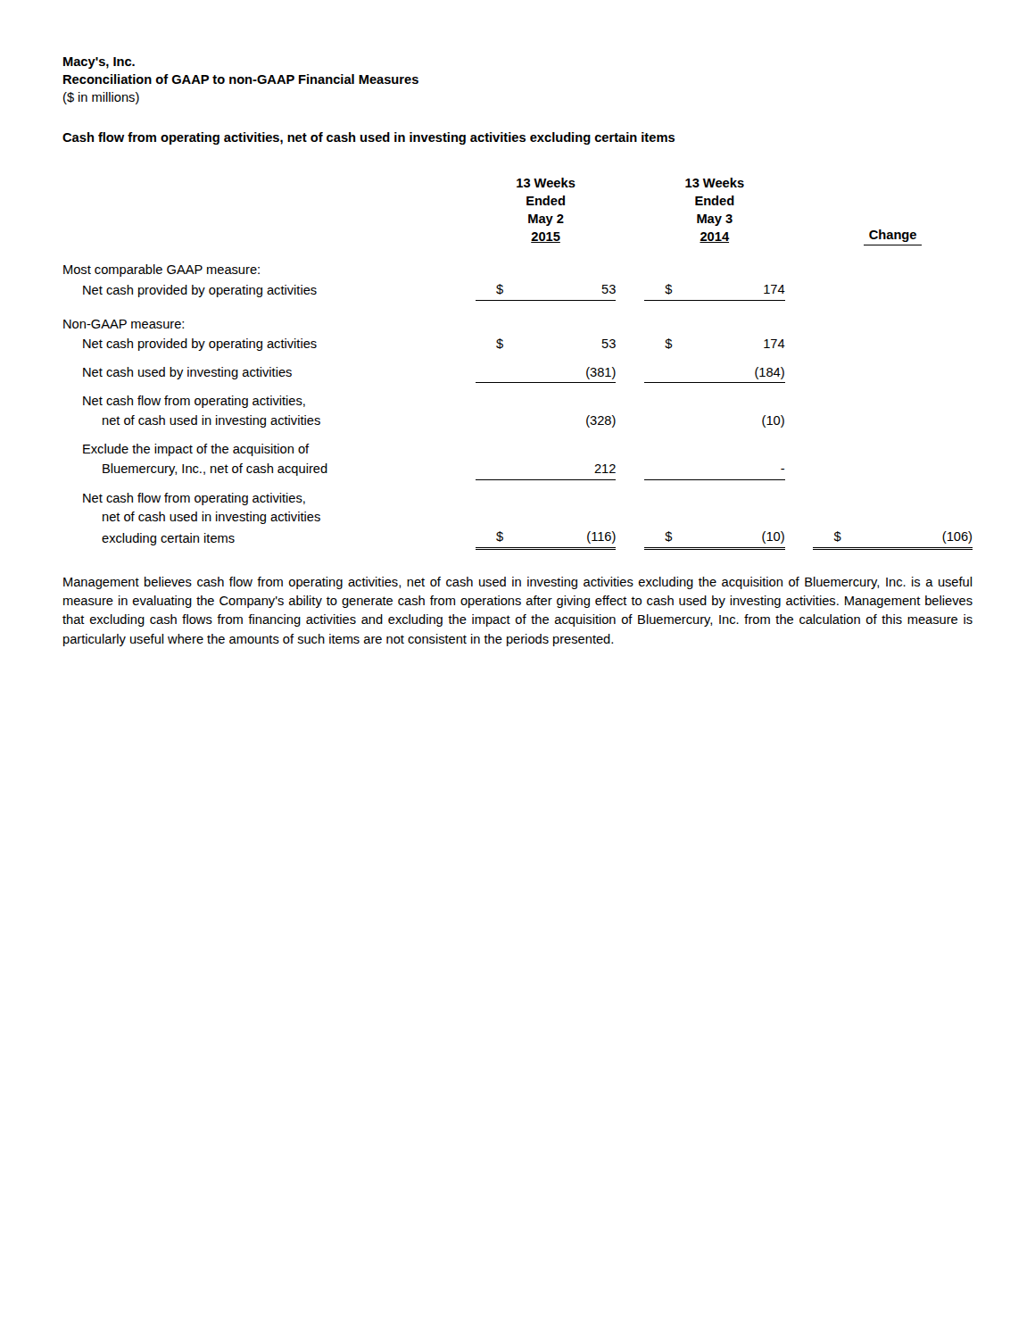Macy's, Inc.
Reconciliation of GAAP to non-GAAP Financial Measures
($ in millions)
Cash flow from operating activities, net of cash used in investing activities excluding certain items
| | 13 Weeks Ended May 2 2015 | | 13 Weeks Ended May 3 2014 | | Change |
| Most comparable GAAP measure: | | | | | | | | |
| Net cash provided by operating activities | $ | 53 | | $ | 174 | | | |
| Non-GAAP measure: | | | | | | | | |
| Net cash provided by operating activities | $ | 53 | | $ | 174 | | | |
| Net cash used by investing activities | | (381) | | | (184) | | | |
| Net cash flow from operating activities, | | | | | | | | |
| net of cash used in investing activities | | (328) | | | (10) | | | |
| Exclude the impact of the acquisition of | | | | | | | | |
| Bluemercury, Inc., net of cash acquired | | 212 | | | - | | | |
| Net cash flow from operating activities, | | | | | | | | |
| net of cash used in investing activities | | | | | | | | |
| excluding certain items | $ | (116) | | $ | (10) | | $ | (106) |
Management believes cash flow from operating activities, net of cash used in investing activities excluding the acquisition of Bluemercury, Inc. is a useful measure in evaluating the Company's ability to generate cash from operations after giving effect to cash used by investing activities. Management believes that excluding cash flows from financing activities and excluding the impact of the acquisition of Bluemercury, Inc. from the calculation of this measure is particularly useful where the amounts of such items are not consistent in the periods presented.